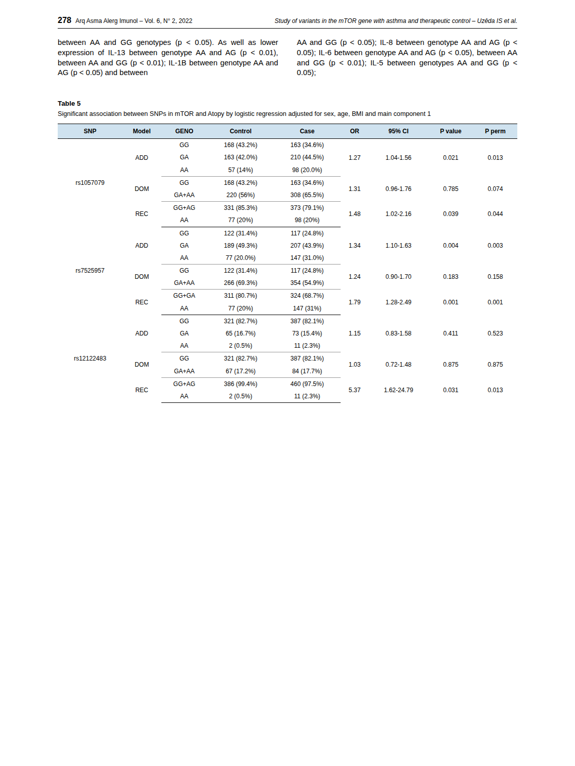278 Arq Asma Alerg Imunol – Vol. 6, N° 2, 2022
Study of variants in the mTOR gene with asthma and therapeutic control – Uzêda IS et al.
between AA and GG genotypes (p < 0.05). As well as lower expression of IL-13 between genotype AA and AG (p < 0.01), between AA and GG (p < 0.01); IL-1B between genotype AA and AG (p < 0.05) and between
AA and GG (p < 0.05); IL-8 between genotype AA and AG (p < 0.05); IL-6 between genotype AA and AG (p < 0.05), between AA and GG (p < 0.01); IL-5 between genotypes AA and GG (p < 0.05);
Table 5
Significant association between SNPs in mTOR and Atopy by logistic regression adjusted for sex, age, BMI and main component 1
| SNP | Model | GENO | Control | Case | OR | 95% CI | P value | P perm |
| --- | --- | --- | --- | --- | --- | --- | --- | --- |
| rs1057079 | ADD | GG | 168 (43.2%) | 163 (34.6%) | 1.27 | 1.04-1.56 | 0.021 | 0.013 |
| GA | 163 (42.0%) | 210 (44.5%) |
| AA | 57 (14%) | 98 (20.0%) |
| DOM | GG | 168 (43.2%) | 163 (34.6%) | 1.31 | 0.96-1.76 | 0.785 | 0.074 |
| GA+AA | 220 (56%) | 308 (65.5%) |
| REC | GG+AG | 331 (85.3%) | 373 (79.1%) | 1.48 | 1.02-2.16 | 0.039 | 0.044 |
| AA | 77 (20%) | 98 (20%) |
| rs7525957 | ADD | GG | 122 (31.4%) | 117 (24.8%) | 1.34 | 1.10-1.63 | 0.004 | 0.003 |
| GA | 189 (49.3%) | 207 (43.9%) |
| AA | 77 (20.0%) | 147 (31.0%) |
| DOM | GG | 122 (31.4%) | 117 (24.8%) | 1.24 | 0.90-1.70 | 0.183 | 0.158 |
| GA+AA | 266 (69.3%) | 354 (54.9%) |
| REC | GG+GA | 311 (80.7%) | 324 (68.7%) | 1.79 | 1.28-2.49 | 0.001 | 0.001 |
| AA | 77 (20%) | 147 (31%) |
| rs12122483 | ADD | GG | 321 (82.7%) | 387 (82.1%) | 1.15 | 0.83-1.58 | 0.411 | 0.523 |
| GA | 65 (16.7%) | 73 (15.4%) |
| AA | 2 (0.5%) | 11 (2.3%) |
| DOM | GG | 321 (82.7%) | 387 (82.1%) | 1.03 | 0.72-1.48 | 0.875 | 0.875 |
| GA+AA | 67 (17.2%) | 84 (17.7%) |
| REC | GG+AG | 386 (99.4%) | 460 (97.5%) | 5.37 | 1.62-24.79 | 0.031 | 0.013 |
| AA | 2 (0.5%) | 11 (2.3%) |